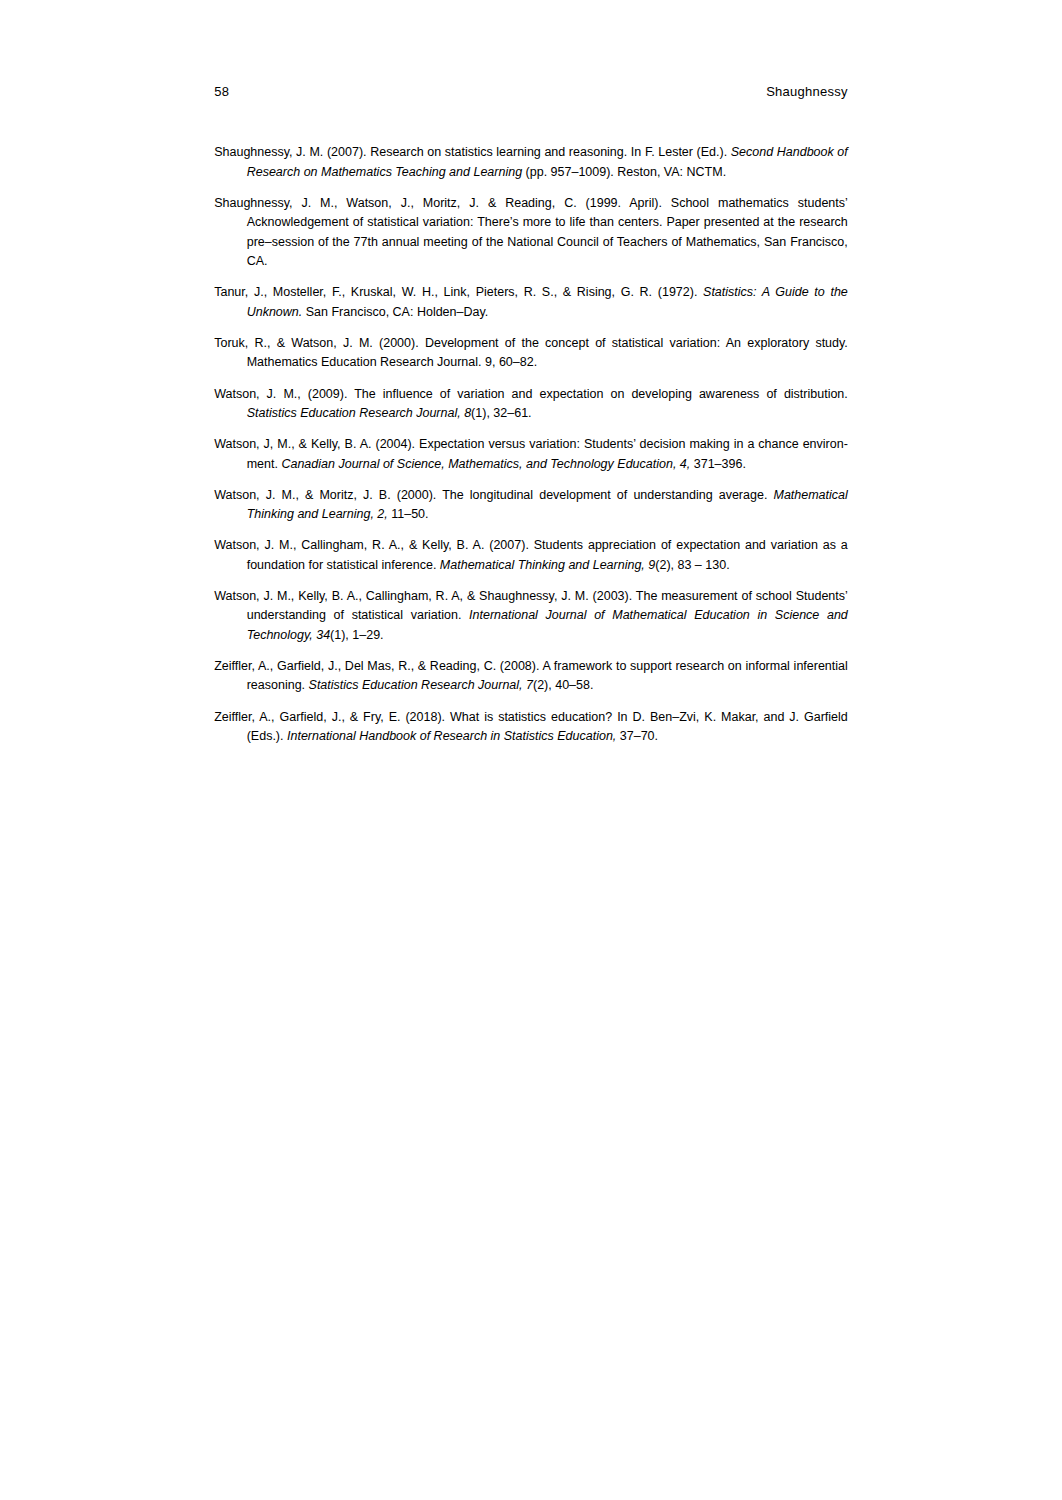58 Shaughnessy
Shaughnessy, J. M. (2007). Research on statistics learning and reasoning. In F. Lester (Ed.). Second Handbook of Research on Mathematics Teaching and Learning (pp. 957–1009). Reston, VA: NCTM.
Shaughnessy, J. M., Watson, J., Moritz, J. & Reading, C. (1999. April). School mathematics students’ Acknowledgement of statistical variation: There’s more to life than centers. Paper presented at the research pre–session of the 77th annual meeting of the National Council of Teachers of Mathematics, San Francisco, CA.
Tanur, J., Mosteller, F., Kruskal, W. H., Link, Pieters, R. S., & Rising, G. R. (1972). Statistics: A Guide to the Unknown. San Francisco, CA: Holden–Day.
Toruk, R., & Watson, J. M. (2000). Development of the concept of statistical variation: An exploratory study. Mathematics Education Research Journal. 9, 60–82.
Watson, J. M., (2009). The influence of variation and expectation on developing awareness of distribution. Statistics Education Research Journal, 8(1), 32–61.
Watson, J, M., & Kelly, B. A. (2004). Expectation versus variation: Students’ decision making in a chance environment. Canadian Journal of Science, Mathematics, and Technology Education, 4, 371–396.
Watson, J. M., & Moritz, J. B. (2000). The longitudinal development of understanding average. Mathematical Thinking and Learning, 2, 11–50.
Watson, J. M., Callingham, R. A., & Kelly, B. A. (2007). Students appreciation of expectation and variation as a foundation for statistical inference. Mathematical Thinking and Learning, 9(2), 83 – 130.
Watson, J. M., Kelly, B. A., Callingham, R. A, & Shaughnessy, J. M. (2003). The measurement of school Students’ understanding of statistical variation. International Journal of Mathematical Education in Science and Technology, 34(1), 1–29.
Zeiffler, A., Garfield, J., Del Mas, R., & Reading, C. (2008). A framework to support research on informal inferential reasoning. Statistics Education Research Journal, 7(2), 40–58.
Zeiffler, A., Garfield, J., & Fry, E. (2018). What is statistics education? In D. Ben–Zvi, K. Makar, and J. Garfield (Eds.). International Handbook of Research in Statistics Education, 37–70.